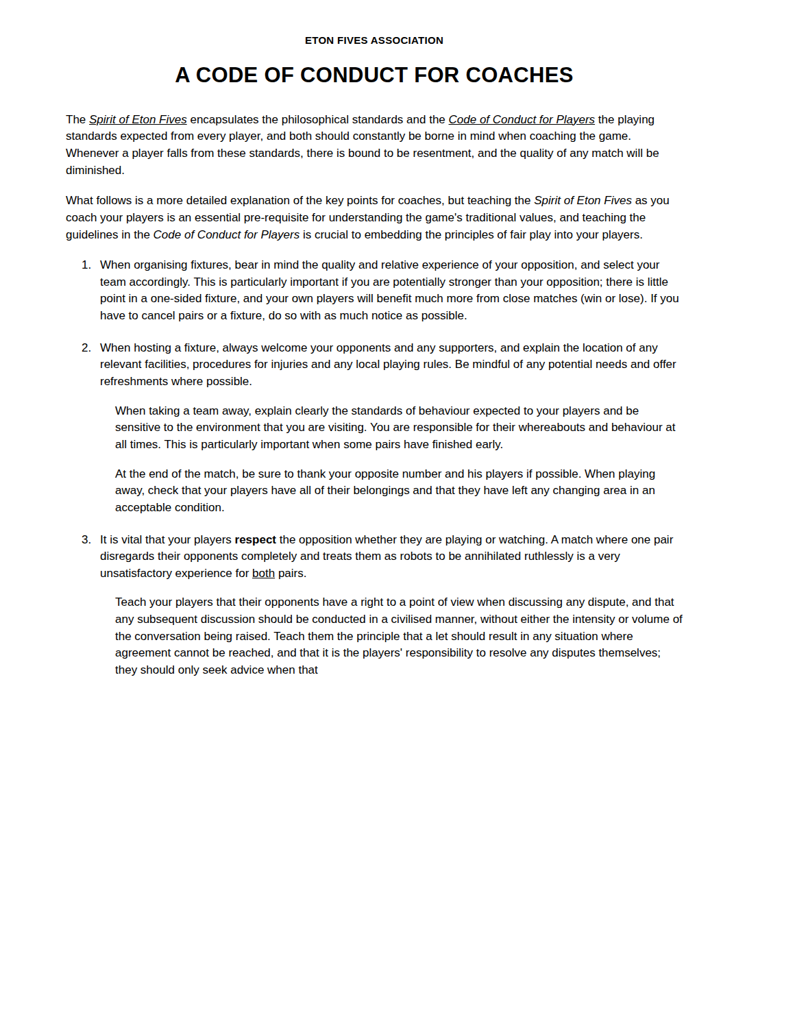ETON FIVES ASSOCIATION
A CODE OF CONDUCT FOR COACHES
The Spirit of Eton Fives encapsulates the philosophical standards and the Code of Conduct for Players the playing standards expected from every player, and both should constantly be borne in mind when coaching the game. Whenever a player falls from these standards, there is bound to be resentment, and the quality of any match will be diminished.
What follows is a more detailed explanation of the key points for coaches, but teaching the Spirit of Eton Fives as you coach your players is an essential pre-requisite for understanding the game's traditional values, and teaching the guidelines in the Code of Conduct for Players is crucial to embedding the principles of fair play into your players.
When organising fixtures, bear in mind the quality and relative experience of your opposition, and select your team accordingly. This is particularly important if you are potentially stronger than your opposition; there is little point in a one-sided fixture, and your own players will benefit much more from close matches (win or lose). If you have to cancel pairs or a fixture, do so with as much notice as possible.
When hosting a fixture, always welcome your opponents and any supporters, and explain the location of any relevant facilities, procedures for injuries and any local playing rules. Be mindful of any potential needs and offer refreshments where possible.
When taking a team away, explain clearly the standards of behaviour expected to your players and be sensitive to the environment that you are visiting. You are responsible for their whereabouts and behaviour at all times. This is particularly important when some pairs have finished early.
At the end of the match, be sure to thank your opposite number and his players if possible. When playing away, check that your players have all of their belongings and that they have left any changing area in an acceptable condition.
It is vital that your players respect the opposition whether they are playing or watching. A match where one pair disregards their opponents completely and treats them as robots to be annihilated ruthlessly is a very unsatisfactory experience for both pairs.
Teach your players that their opponents have a right to a point of view when discussing any dispute, and that any subsequent discussion should be conducted in a civilised manner, without either the intensity or volume of the conversation being raised. Teach them the principle that a let should result in any situation where agreement cannot be reached, and that it is the players' responsibility to resolve any disputes themselves; they should only seek advice when that